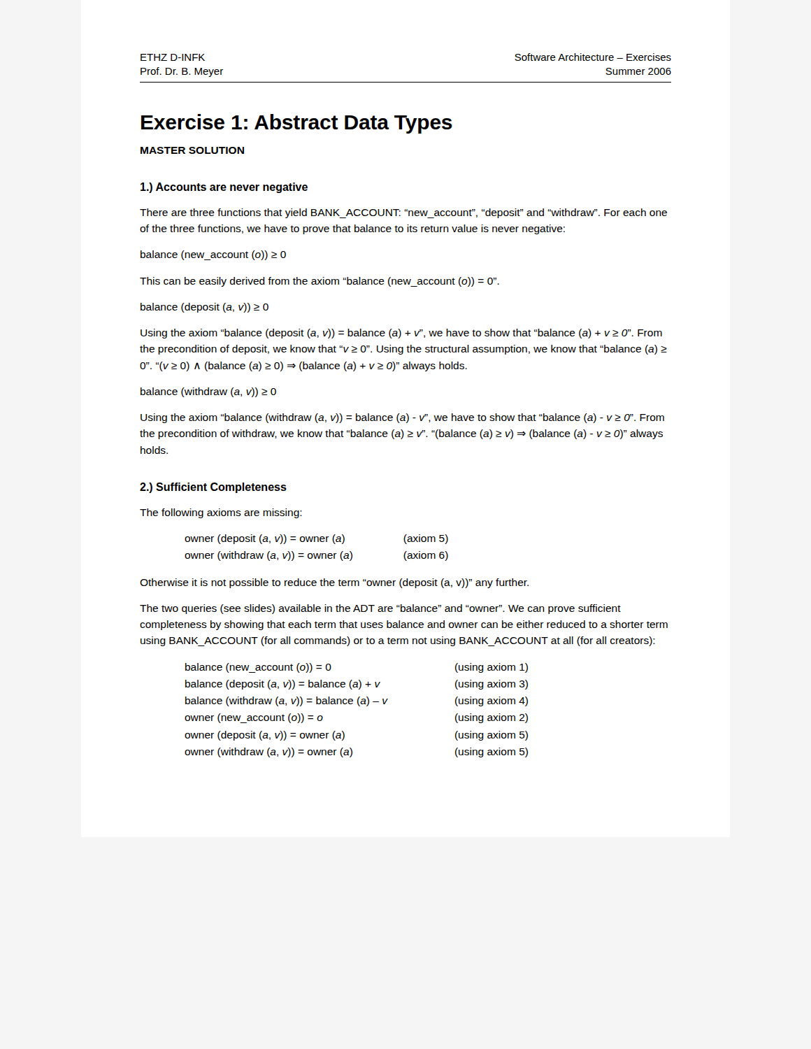ETHZ D-INFK
Prof. Dr. B. Meyer
Software Architecture – Exercises
Summer 2006
Exercise 1: Abstract Data Types
MASTER SOLUTION
1.) Accounts are never negative
There are three functions that yield BANK_ACCOUNT: “new_account”, “deposit” and “withdraw”. For each one of the three functions, we have to prove that balance to its return value is never negative:
balance (new_account (o)) ≥ 0
This can be easily derived from the axiom “balance (new_account (o)) = 0”.
balance (deposit (a, v)) ≥ 0
Using the axiom “balance (deposit (a, v)) = balance (a) + v”, we have to show that “balance (a) + v ≥ 0”. From the precondition of deposit, we know that “v ≥ 0”. Using the structural assumption, we know that “balance (a) ≥ 0”. “(v ≥ 0) ∧ (balance (a) ≥ 0) ⇒ (balance (a) + v ≥ 0)” always holds.
balance (withdraw (a, v)) ≥ 0
Using the axiom “balance (withdraw (a, v)) = balance (a) - v”, we have to show that “balance (a) - v ≥ 0”. From the precondition of withdraw, we know that “balance (a) ≥ v”. “(balance (a) ≥ v) ⇒ (balance (a) - v ≥ 0)” always holds.
2.) Sufficient Completeness
The following axioms are missing:
| owner (deposit ( a , v )) = owner ( a ) | (axiom 5) |
| owner (withdraw ( a , v )) = owner ( a ) | (axiom 6) |
Otherwise it is not possible to reduce the term “owner (deposit (a, v))” any further.
The two queries (see slides) available in the ADT are “balance” and “owner”. We can prove sufficient completeness by showing that each term that uses balance and owner can be either reduced to a shorter term using BANK_ACCOUNT (for all commands) or to a term not using BANK_ACCOUNT at all (for all creators):
| balance (new_account ( o )) = 0 | (using axiom 1) |
| balance (deposit ( a , v )) = balance ( a ) + v | (using axiom 3) |
| balance (withdraw ( a , v )) = balance ( a ) – v | (using axiom 4) |
| owner (new_account ( o )) = o | (using axiom 2) |
| owner (deposit ( a , v )) = owner ( a ) | (using axiom 5) |
| owner (withdraw ( a , v )) = owner ( a ) | (using axiom 5) |